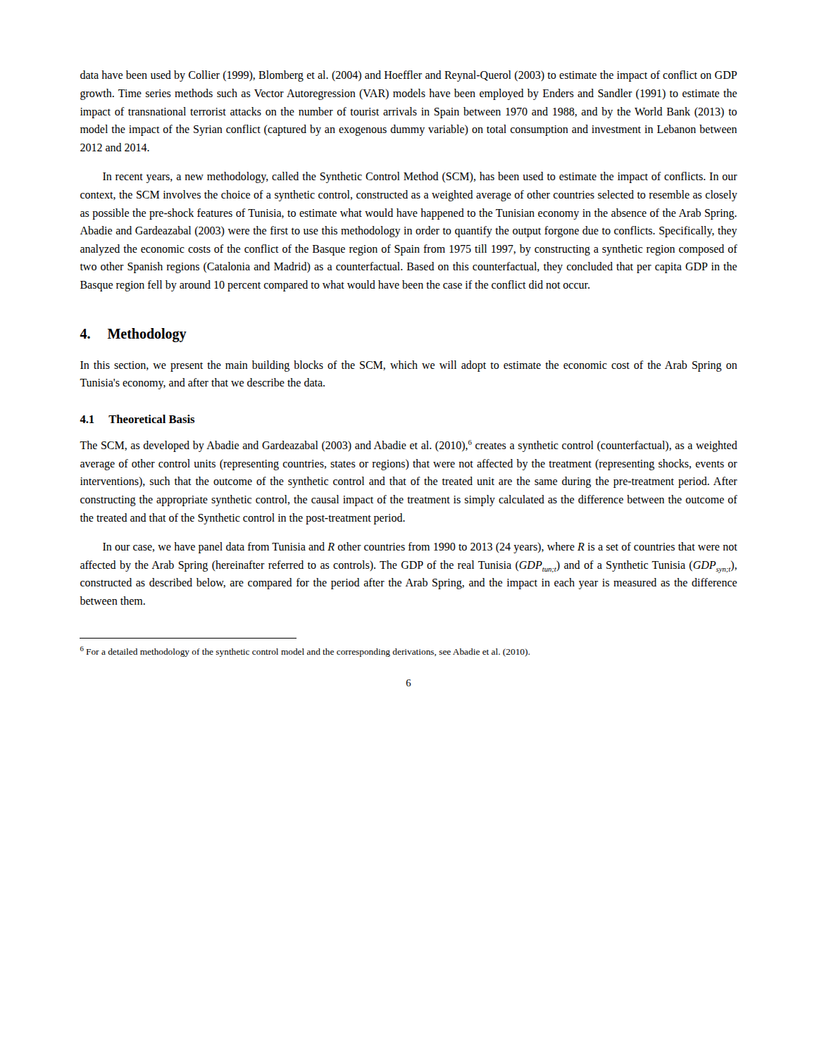data have been used by Collier (1999), Blomberg et al. (2004) and Hoeffler and Reynal-Querol (2003) to estimate the impact of conflict on GDP growth. Time series methods such as Vector Autoregression (VAR) models have been employed by Enders and Sandler (1991) to estimate the impact of transnational terrorist attacks on the number of tourist arrivals in Spain between 1970 and 1988, and by the World Bank (2013) to model the impact of the Syrian conflict (captured by an exogenous dummy variable) on total consumption and investment in Lebanon between 2012 and 2014.
In recent years, a new methodology, called the Synthetic Control Method (SCM), has been used to estimate the impact of conflicts. In our context, the SCM involves the choice of a synthetic control, constructed as a weighted average of other countries selected to resemble as closely as possible the pre-shock features of Tunisia, to estimate what would have happened to the Tunisian economy in the absence of the Arab Spring. Abadie and Gardeazabal (2003) were the first to use this methodology in order to quantify the output forgone due to conflicts. Specifically, they analyzed the economic costs of the conflict of the Basque region of Spain from 1975 till 1997, by constructing a synthetic region composed of two other Spanish regions (Catalonia and Madrid) as a counterfactual. Based on this counterfactual, they concluded that per capita GDP in the Basque region fell by around 10 percent compared to what would have been the case if the conflict did not occur.
4. Methodology
In this section, we present the main building blocks of the SCM, which we will adopt to estimate the economic cost of the Arab Spring on Tunisia's economy, and after that we describe the data.
4.1 Theoretical Basis
The SCM, as developed by Abadie and Gardeazabal (2003) and Abadie et al. (2010),6 creates a synthetic control (counterfactual), as a weighted average of other control units (representing countries, states or regions) that were not affected by the treatment (representing shocks, events or interventions), such that the outcome of the synthetic control and that of the treated unit are the same during the pre-treatment period. After constructing the appropriate synthetic control, the causal impact of the treatment is simply calculated as the difference between the outcome of the treated and that of the Synthetic control in the post-treatment period.
In our case, we have panel data from Tunisia and R other countries from 1990 to 2013 (24 years), where R is a set of countries that were not affected by the Arab Spring (hereinafter referred to as controls). The GDP of the real Tunisia (GDPtun;t) and of a Synthetic Tunisia (GDPsyn;t), constructed as described below, are compared for the period after the Arab Spring, and the impact in each year is measured as the difference between them.
6 For a detailed methodology of the synthetic control model and the corresponding derivations, see Abadie et al. (2010).
6